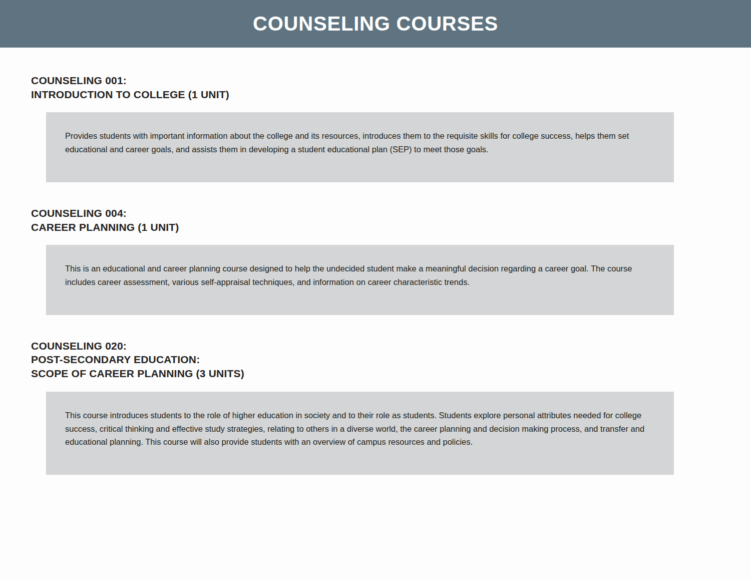Counseling Courses
Counseling 001:
Introduction to College (1 unit)
Provides students with important information about the college and its resources, introduces them to the requisite skills for college success, helps them set educational and career goals, and assists them in developing a student educational plan (SEP) to meet those goals.
Counseling 004:
Career Planning (1 unit)
This is an educational and career planning course designed to help the undecided student make a meaningful decision regarding a career goal. The course includes career assessment, various self-appraisal techniques, and information on career characteristic trends.
Counseling 020:
Post-Secondary Education:
Scope of Career Planning (3 units)
This course introduces students to the role of higher education in society and to their role as students. Students explore personal attributes needed for college success, critical thinking and effective study strategies, relating to others in a diverse world, the career planning and decision making process, and transfer and educational planning. This course will also provide students with an overview of campus resources and policies.